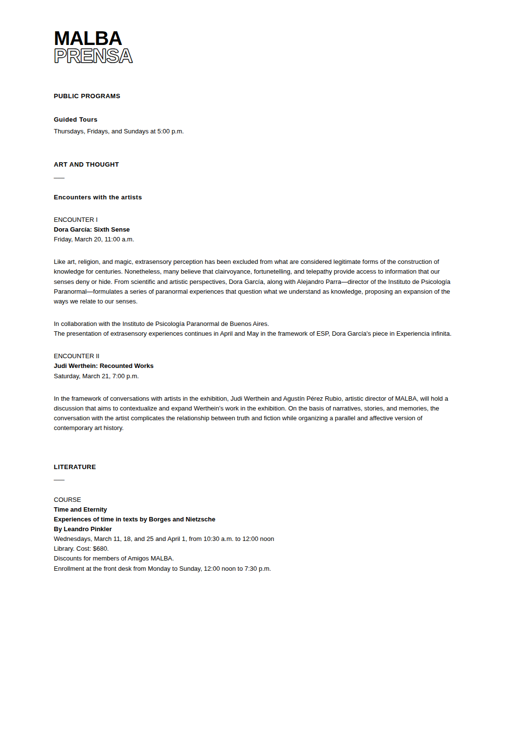MALBA
PRENSA
PUBLIC PROGRAMS
Guided Tours
Thursdays, Fridays, and Sundays at 5:00 p.m.
ART AND THOUGHT
___
Encounters with the artists
ENCOUNTER I
Dora García: Sixth Sense
Friday, March 20, 11:00 a.m.
Like art, religion, and magic, extrasensory perception has been excluded from what are considered legitimate forms of the construction of knowledge for centuries. Nonetheless, many believe that clairvoyance, fortunetelling, and telepathy provide access to information that our senses deny or hide. From scientific and artistic perspectives, Dora García, along with Alejandro Parra—director of the Instituto de Psicología Paranormal—formulates a series of paranormal experiences that question what we understand as knowledge, proposing an expansion of the ways we relate to our senses.
In collaboration with the Instituto de Psicología Paranormal de Buenos Aires.
The presentation of extrasensory experiences continues in April and May in the framework of ESP, Dora García's piece in Experiencia infinita.
ENCOUNTER II
Judi Werthein: Recounted Works
Saturday, March 21, 7:00 p.m.
In the framework of conversations with artists in the exhibition, Judi Werthein and Agustín Pérez Rubio, artistic director of MALBA, will hold a discussion that aims to contextualize and expand Werthein's work in the exhibition. On the basis of narratives, stories, and memories, the conversation with the artist complicates the relationship between truth and fiction while organizing a parallel and affective version of contemporary art history.
LITERATURE
___
COURSE
Time and Eternity
Experiences of time in texts by Borges and Nietzsche
By Leandro Pinkler
Wednesdays, March 11, 18, and 25 and April 1, from 10:30 a.m. to 12:00 noon
Library. Cost: $680.
Discounts for members of Amigos MALBA.
Enrollment at the front desk from Monday to Sunday, 12:00 noon to 7:30 p.m.